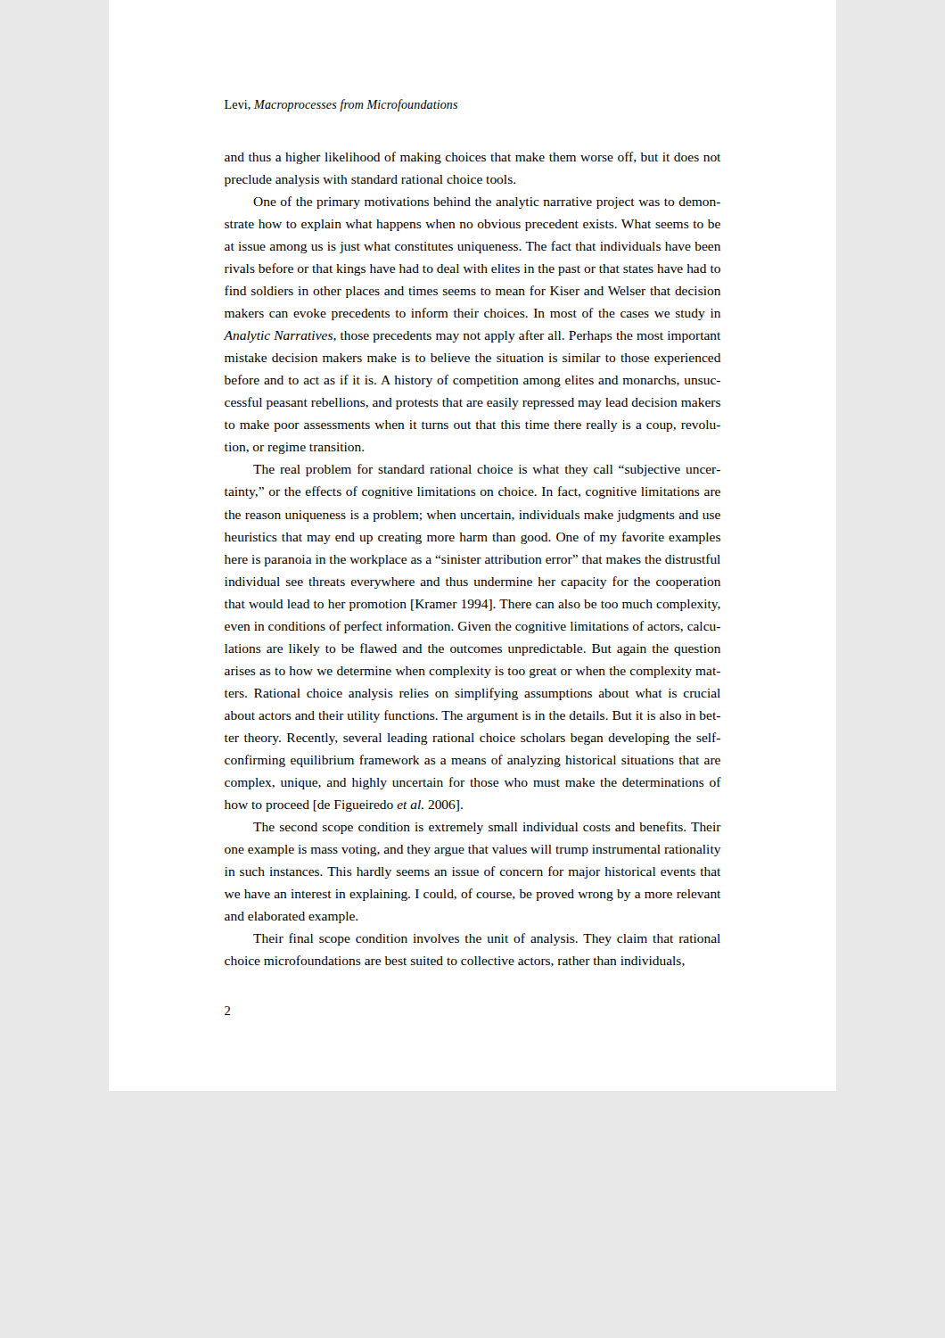Levi, Macroprocesses from Microfoundations
and thus a higher likelihood of making choices that make them worse off, but it does not preclude analysis with standard rational choice tools.
One of the primary motivations behind the analytic narrative project was to demonstrate how to explain what happens when no obvious precedent exists. What seems to be at issue among us is just what constitutes uniqueness. The fact that individuals have been rivals before or that kings have had to deal with elites in the past or that states have had to find soldiers in other places and times seems to mean for Kiser and Welser that decision makers can evoke precedents to inform their choices. In most of the cases we study in Analytic Narratives, those precedents may not apply after all. Perhaps the most important mistake decision makers make is to believe the situation is similar to those experienced before and to act as if it is. A history of competition among elites and monarchs, unsuccessful peasant rebellions, and protests that are easily repressed may lead decision makers to make poor assessments when it turns out that this time there really is a coup, revolution, or regime transition.
The real problem for standard rational choice is what they call “subjective uncertainty,” or the effects of cognitive limitations on choice. In fact, cognitive limitations are the reason uniqueness is a problem; when uncertain, individuals make judgments and use heuristics that may end up creating more harm than good. One of my favorite examples here is paranoia in the workplace as a “sinister attribution error” that makes the distrustful individual see threats everywhere and thus undermine her capacity for the cooperation that would lead to her promotion [Kramer 1994]. There can also be too much complexity, even in conditions of perfect information. Given the cognitive limitations of actors, calculations are likely to be flawed and the outcomes unpredictable. But again the question arises as to how we determine when complexity is too great or when the complexity matters. Rational choice analysis relies on simplifying assumptions about what is crucial about actors and their utility functions. The argument is in the details. But it is also in better theory. Recently, several leading rational choice scholars began developing the self-confirming equilibrium framework as a means of analyzing historical situations that are complex, unique, and highly uncertain for those who must make the determinations of how to proceed [de Figueiredo et al. 2006].
The second scope condition is extremely small individual costs and benefits. Their one example is mass voting, and they argue that values will trump instrumental rationality in such instances. This hardly seems an issue of concern for major historical events that we have an interest in explaining. I could, of course, be proved wrong by a more relevant and elaborated example.
Their final scope condition involves the unit of analysis. They claim that rational choice microfoundations are best suited to collective actors, rather than individuals,
2